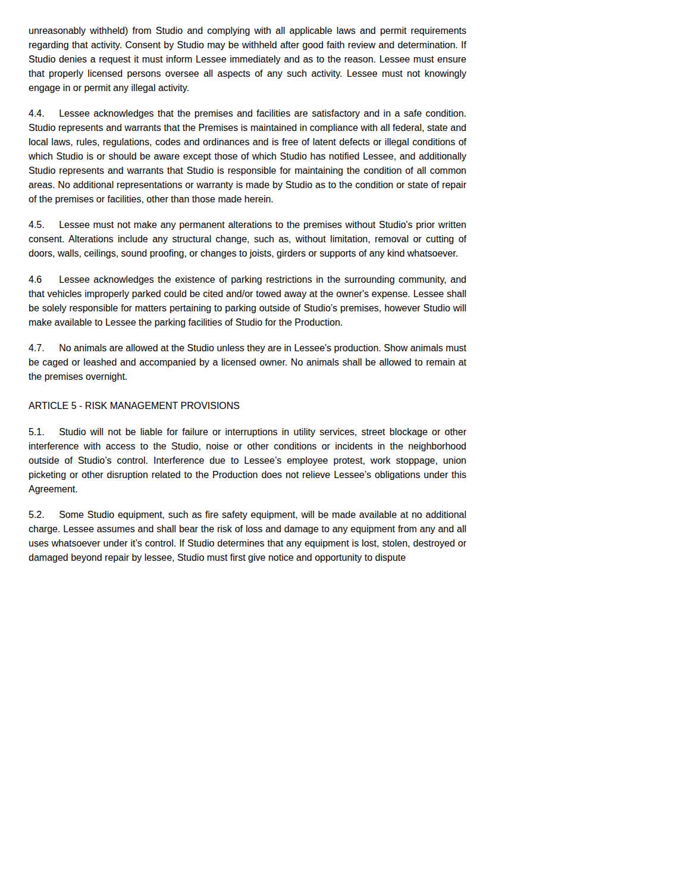unreasonably withheld) from Studio and complying with all applicable laws and permit requirements regarding that activity. Consent by Studio may be withheld after good faith review and determination. If Studio denies a request it must inform Lessee immediately and as to the reason. Lessee must ensure that properly licensed persons oversee all aspects of any such activity. Lessee must not knowingly engage in or permit any illegal activity.
4.4. Lessee acknowledges that the premises and facilities are satisfactory and in a safe condition. Studio represents and warrants that the Premises is maintained in compliance with all federal, state and local laws, rules, regulations, codes and ordinances and is free of latent defects or illegal conditions of which Studio is or should be aware except those of which Studio has notified Lessee, and additionally Studio represents and warrants that Studio is responsible for maintaining the condition of all common areas. No additional representations or warranty is made by Studio as to the condition or state of repair of the premises or facilities, other than those made herein.
4.5. Lessee must not make any permanent alterations to the premises without Studio's prior written consent. Alterations include any structural change, such as, without limitation, removal or cutting of doors, walls, ceilings, sound proofing, or changes to joists, girders or supports of any kind whatsoever.
4.6 Lessee acknowledges the existence of parking restrictions in the surrounding community, and that vehicles improperly parked could be cited and/or towed away at the owner's expense. Lessee shall be solely responsible for matters pertaining to parking outside of Studio’s premises, however Studio will make available to Lessee the parking facilities of Studio for the Production.
4.7. No animals are allowed at the Studio unless they are in Lessee's production. Show animals must be caged or leashed and accompanied by a licensed owner. No animals shall be allowed to remain at the premises overnight.
ARTICLE 5 - RISK MANAGEMENT PROVISIONS
5.1. Studio will not be liable for failure or interruptions in utility services, street blockage or other interference with access to the Studio, noise or other conditions or incidents in the neighborhood outside of Studio’s control. Interference due to Lessee’s employee protest, work stoppage, union picketing or other disruption related to the Production does not relieve Lessee’s obligations under this Agreement.
5.2. Some Studio equipment, such as fire safety equipment, will be made available at no additional charge. Lessee assumes and shall bear the risk of loss and damage to any equipment from any and all uses whatsoever under it’s control. If Studio determines that any equipment is lost, stolen, destroyed or damaged beyond repair by lessee, Studio must first give notice and opportunity to dispute